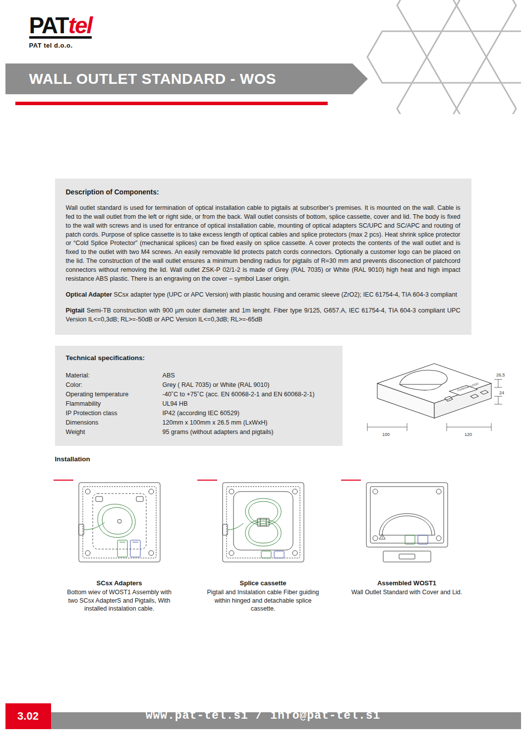PAT tel
PAT tel d.o.o.
WALL OUTLET STANDARD - WOS
Description of Components:
Wall outlet standard is used for termination of optical installation cable to pigtails at subscriber’s premises. It is mounted on the wall. Cable is fed to the wall outlet from the left or right side, or from the back. Wall outlet consists of bottom, splice cassette, cover and lid. The body is fixed to the wall with screws and is used for entrance of optical installation cable, mounting of optical adapters SC/UPC and SC/APC and routing of patch cords. Purpose of splice cassette is to take excess length of optical cables and splice protectors (max 2 pcs). Heat shrink splice protector or “Cold Splice Protector” (mechanical splices) can be fixed easily on splice cassette. A cover protects the contents of the wall outlet and is fixed to the outlet with two M4 screws. An easily removable lid protects patch cords connectors. Optionally a customer logo can be placed on the lid. The construction of the wall outlet ensures a minimum bending radius for pigtails of R=30 mm and prevents disconection of patchcord connectors without removing the lid. Wall outlet ZSK-P 02/1-2 is made of Grey (RAL 7035) or White (RAL 9010) high heat and high impact resistance ABS plastic. There is an engraving on the cover – symbol Laser origin.
Optical Adapter SCsx adapter type (UPC or APC Version) with plastic housing and ceramic sleeve (ZrO2); IEC 61754-4, TIA 604-3 compliant
Pigtail Semi-TB construction with 900 µm outer diameter and 1m lenght. Fiber type 9/125, G657.A, IEC 61754-4, TIA 604-3 compliant UPC Version IL<=0,3dB; RL>=-50dB or APC Version IL<=0,3dB; RL>=-65dB
Technical specifications:
| Material: | ABS |
| Color: | Grey ( RAL 7035) or White (RAL 9010) |
| Operating temperature | -40˚C to +75˚C (acc. EN 60068-2-1 and EN 60068-2-1) |
| Flammability | UL94 HB |
| IP Protection class | IP42 (according IEC 60529) |
| Dimensions | 120mm x 100mm x 26.5 mm (LxWxH) |
| Weight | 95 grams (without adapters and pigtails) |
26,5 24 100 120 Customer LOGO
Installation
SCsx Adapters
Bottom wiev of WOST1 Assembly with two SCsx AdapterS and Pigtails, With installed instalation cable.
Splice cassette
Pigtail and Instalation cable Fiber guiding within hinged and detachable splice cassette.
Assembled WOST1
Wall Outlet Standard with Cover and Lid.
www.pat-tel.si / info@pat-tel.si
3.02